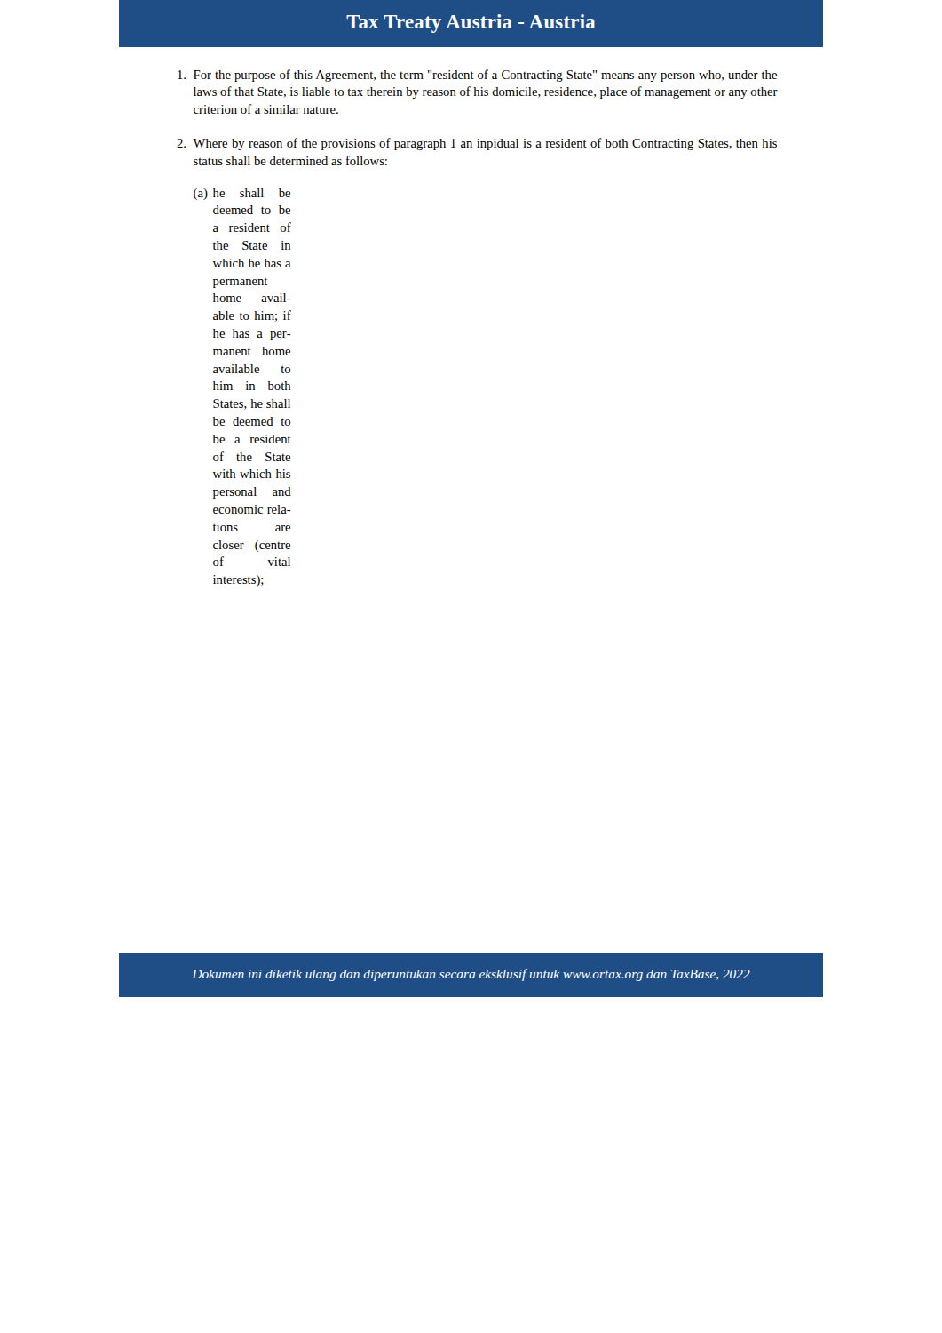Tax Treaty Austria - Austria
For the purpose of this Agreement, the term "resident of a Contracting State" means any person who, under the laws of that State, is liable to tax therein by reason of his domicile, residence, place of management or any other criterion of a similar nature.
Where by reason of the provisions of paragraph 1 an inpidual is a resident of both Contracting States, then his status shall be determined as follows:
| (a) | he shall be deemed to be a resident of the State in which he has a permanent home available to him; if he has a permanent home available to him in both States, he shall be deemed to be a resident of the State with which his personal and economic relations are closer (centre of vital interests); |
Dokumen ini diketik ulang dan diperuntukan secara eksklusif untuk www.ortax.org dan TaxBase, 2022